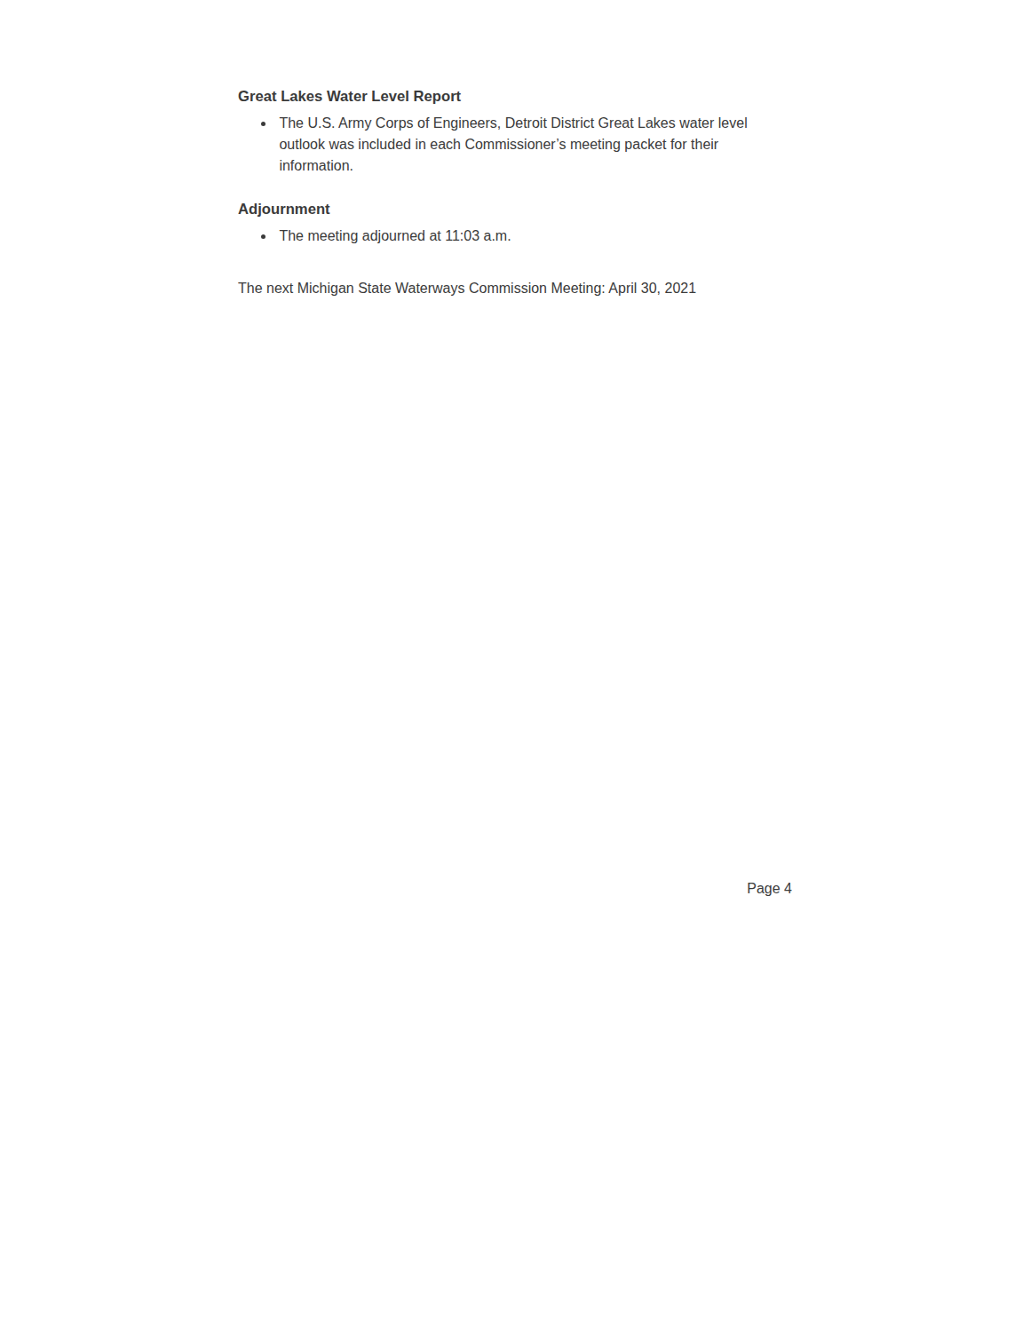Great Lakes Water Level Report
The U.S. Army Corps of Engineers, Detroit District Great Lakes water level outlook was included in each Commissioner’s meeting packet for their information.
Adjournment
The meeting adjourned at 11:03 a.m.
The next Michigan State Waterways Commission Meeting: April 30, 2021
Page 4